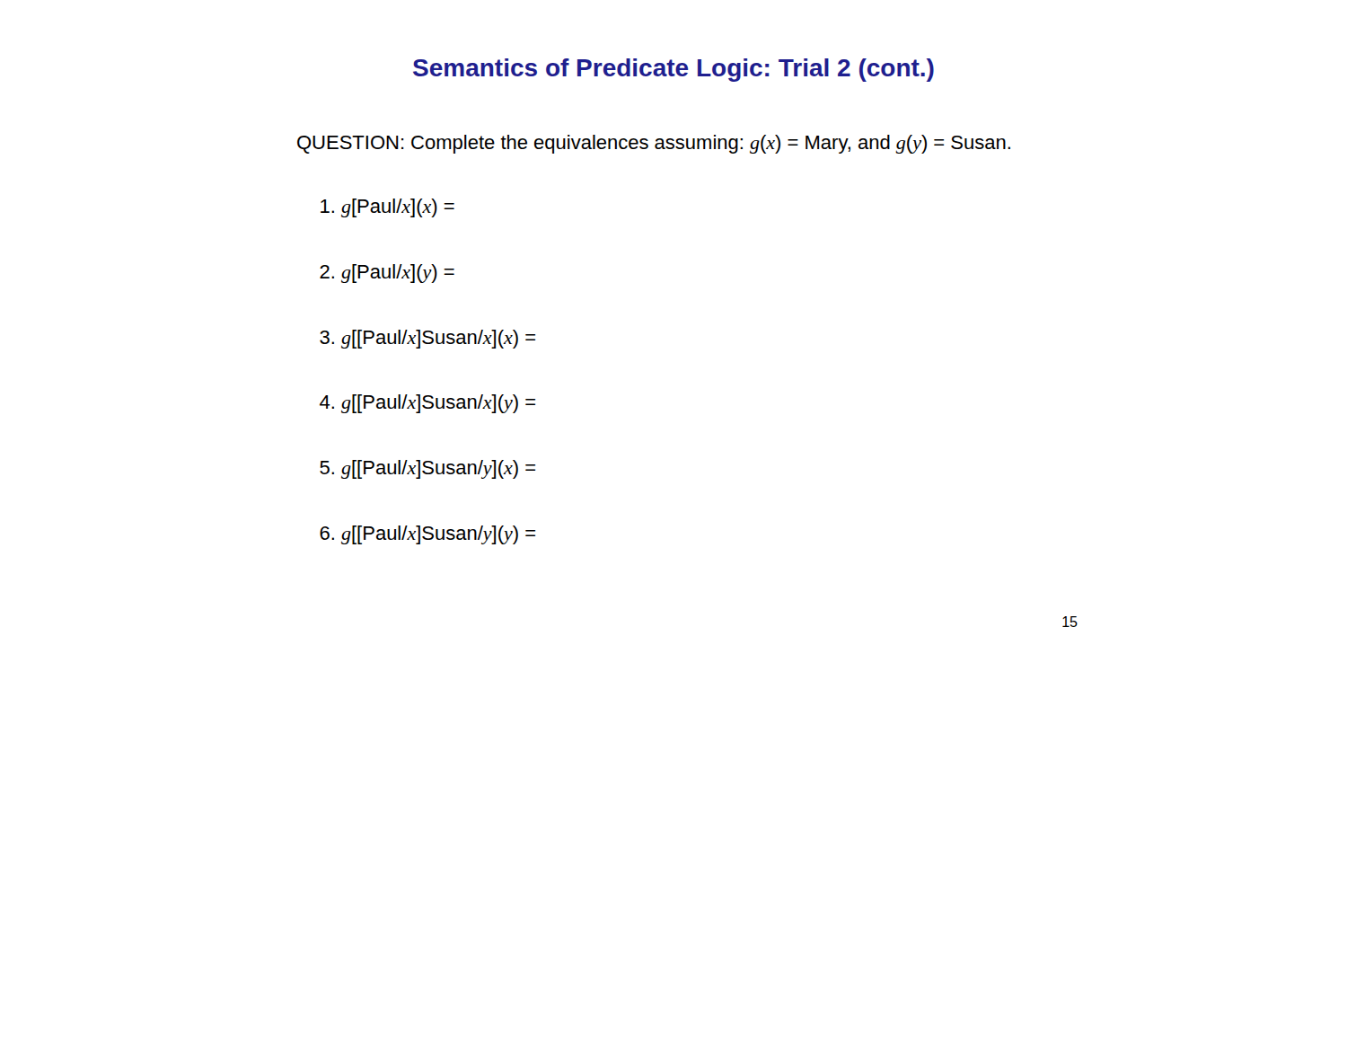Semantics of Predicate Logic: Trial 2 (cont.)
QUESTION: Complete the equivalences assuming: g(x) = Mary, and g(y) = Susan.
g[Paul/x](x) =
g[Paul/x](y) =
g[[Paul/x]Susan/x](x) =
g[[Paul/x]Susan/x](y) =
g[[Paul/x]Susan/y](x) =
g[[Paul/x]Susan/y](y) =
15